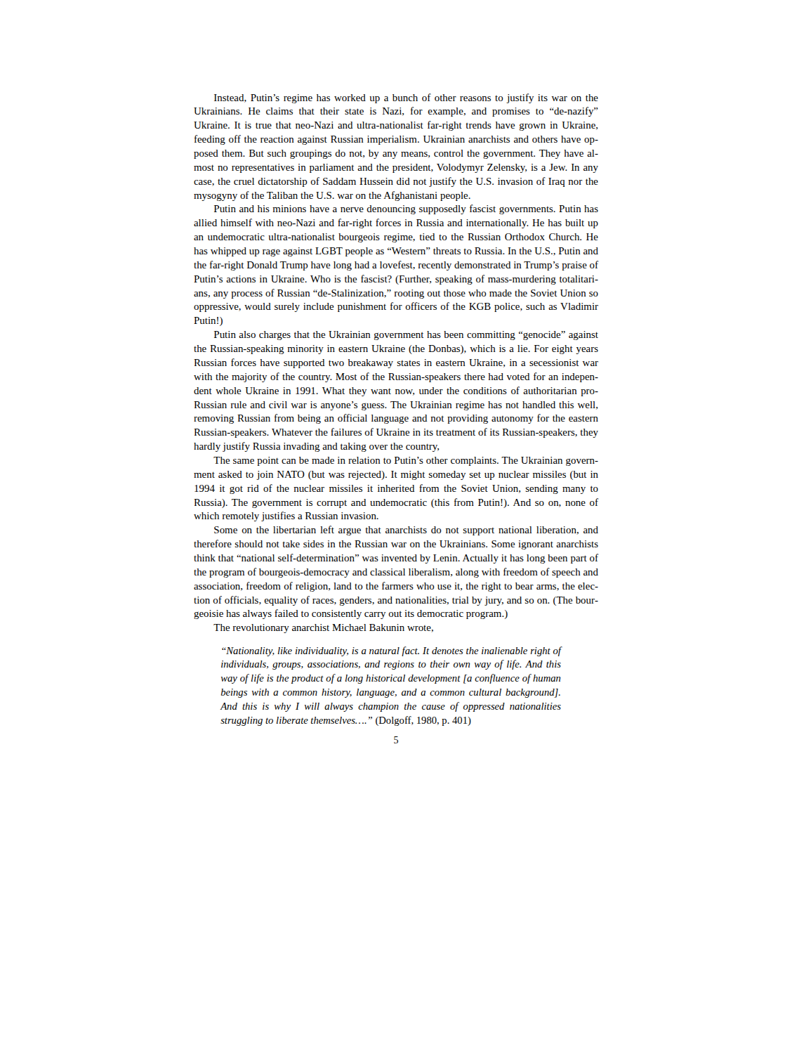Instead, Putin’s regime has worked up a bunch of other reasons to justify its war on the Ukrainians. He claims that their state is Nazi, for example, and promises to “de-nazify” Ukraine. It is true that neo-Nazi and ultra-nationalist far-right trends have grown in Ukraine, feeding off the reaction against Russian imperialism. Ukrainian anarchists and others have opposed them. But such groupings do not, by any means, control the government. They have almost no representatives in parliament and the president, Volodymyr Zelensky, is a Jew. In any case, the cruel dictatorship of Saddam Hussein did not justify the U.S. invasion of Iraq nor the mysogyny of the Taliban the U.S. war on the Afghanistani people.
Putin and his minions have a nerve denouncing supposedly fascist governments. Putin has allied himself with neo-Nazi and far-right forces in Russia and internationally. He has built up an undemocratic ultra-nationalist bourgeois regime, tied to the Russian Orthodox Church. He has whipped up rage against LGBT people as “Western” threats to Russia. In the U.S., Putin and the far-right Donald Trump have long had a lovefest, recently demonstrated in Trump’s praise of Putin’s actions in Ukraine. Who is the fascist? (Further, speaking of mass-murdering totalitarians, any process of Russian “de-Stalinization,” rooting out those who made the Soviet Union so oppressive, would surely include punishment for officers of the KGB police, such as Vladimir Putin!)
Putin also charges that the Ukrainian government has been committing “genocide” against the Russian-speaking minority in eastern Ukraine (the Donbas), which is a lie. For eight years Russian forces have supported two breakaway states in eastern Ukraine, in a secessionist war with the majority of the country. Most of the Russian-speakers there had voted for an independent whole Ukraine in 1991. What they want now, under the conditions of authoritarian pro-Russian rule and civil war is anyone’s guess. The Ukrainian regime has not handled this well, removing Russian from being an official language and not providing autonomy for the eastern Russian-speakers. Whatever the failures of Ukraine in its treatment of its Russian-speakers, they hardly justify Russia invading and taking over the country,
The same point can be made in relation to Putin’s other complaints. The Ukrainian government asked to join NATO (but was rejected). It might someday set up nuclear missiles (but in 1994 it got rid of the nuclear missiles it inherited from the Soviet Union, sending many to Russia). The government is corrupt and undemocratic (this from Putin!). And so on, none of which remotely justifies a Russian invasion.
Some on the libertarian left argue that anarchists do not support national liberation, and therefore should not take sides in the Russian war on the Ukrainians. Some ignorant anarchists think that “national self-determination” was invented by Lenin. Actually it has long been part of the program of bourgeois-democracy and classical liberalism, along with freedom of speech and association, freedom of religion, land to the farmers who use it, the right to bear arms, the election of officials, equality of races, genders, and nationalities, trial by jury, and so on. (The bourgeoisie has always failed to consistently carry out its democratic program.)
The revolutionary anarchist Michael Bakunin wrote,
“Nationality, like individuality, is a natural fact. It denotes the inalienable right of individuals, groups, associations, and regions to their own way of life. And this way of life is the product of a long historical development [a confluence of human beings with a common history, language, and a common cultural background]. And this is why I will always champion the cause of oppressed nationalities struggling to liberate themselves….” (Dolgoff, 1980, p. 401)
5